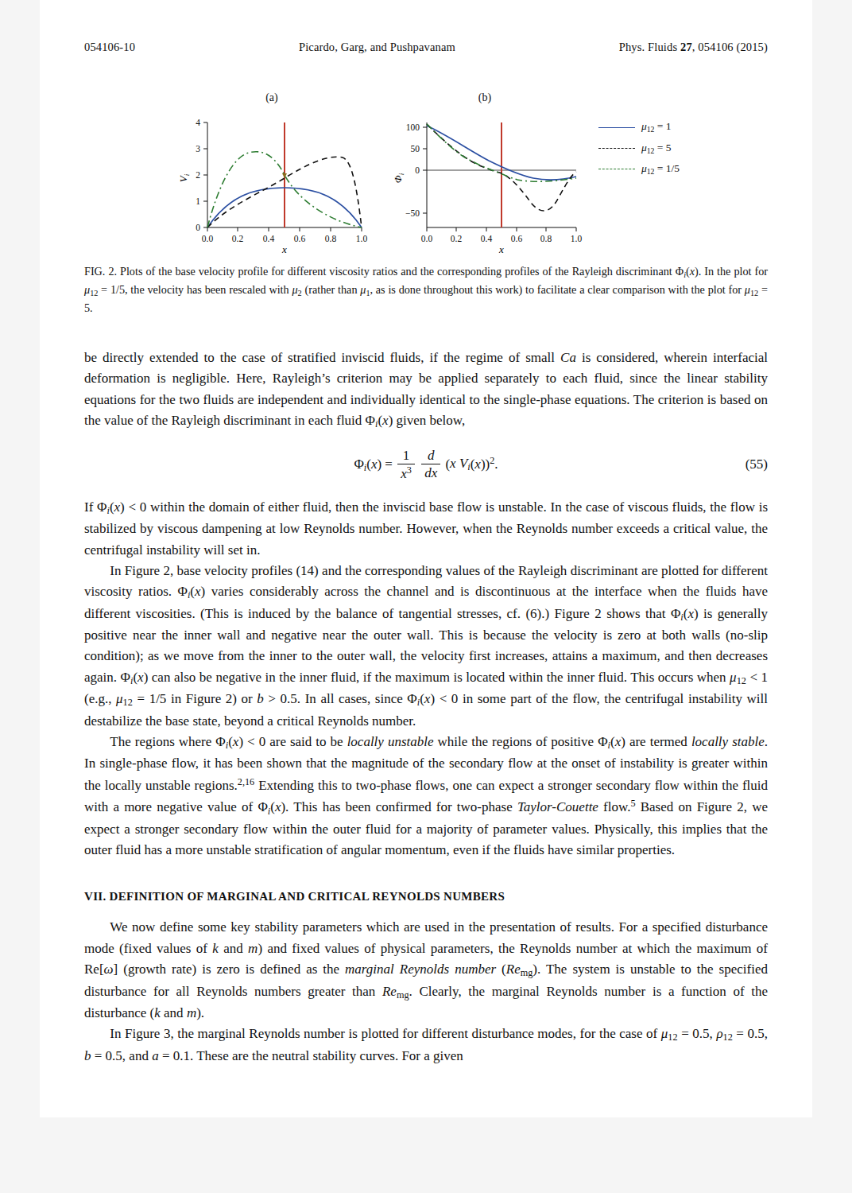054106-10
Picardo, Garg, and Pushpavanam
Phys. Fluids 27, 054106 (2015)
(a)
0 1 2 3 4 0.0 0.2 0.4 0.6 0.8 1.0 x Vi
(b)
100 50 0 −50 0.0 0.2 0.4 0.6 0.8 1.0 x Φi
μ12 = 1
μ12 = 5
μ12 = 1/5
FIG. 2. Plots of the base velocity profile for different viscosity ratios and the corresponding profiles of the Rayleigh discriminant Φi(x). In the plot for μ12 = 1/5, the velocity has been rescaled with μ2 (rather than μ1, as is done throughout this work) to facilitate a clear comparison with the plot for μ12 = 5.
be directly extended to the case of stratified inviscid fluids, if the regime of small Ca is considered, wherein interfacial deformation is negligible. Here, Rayleigh’s criterion may be applied separately to each fluid, since the linear stability equations for the two fluids are independent and individually identical to the single-phase equations. The criterion is based on the value of the Rayleigh discriminant in each fluid Φi(x) given below,
Φi(x) = 1 x3 ddx (x Vi(x))2.
(55)
If Φi(x) < 0 within the domain of either fluid, then the inviscid base flow is unstable. In the case of viscous fluids, the flow is stabilized by viscous dampening at low Reynolds number. However, when the Reynolds number exceeds a critical value, the centrifugal instability will set in.
In Figure 2, base velocity profiles (14) and the corresponding values of the Rayleigh discriminant are plotted for different viscosity ratios. Φi(x) varies considerably across the channel and is discontinuous at the interface when the fluids have different viscosities. (This is induced by the balance of tangential stresses, cf. (6).) Figure 2 shows that Φi(x) is generally positive near the inner wall and negative near the outer wall. This is because the velocity is zero at both walls (no-slip condition); as we move from the inner to the outer wall, the velocity first increases, attains a maximum, and then decreases again. Φi(x) can also be negative in the inner fluid, if the maximum is located within the inner fluid. This occurs when μ12 < 1 (e.g., μ12 = 1/5 in Figure 2) or b > 0.5. In all cases, since Φi(x) < 0 in some part of the flow, the centrifugal instability will destabilize the base state, beyond a critical Reynolds number.
The regions where Φi(x) < 0 are said to be locally unstable while the regions of positive Φi(x) are termed locally stable. In single-phase flow, it has been shown that the magnitude of the secondary flow at the onset of instability is greater within the locally unstable regions.2,16 Extending this to two-phase flows, one can expect a stronger secondary flow within the fluid with a more negative value of Φi(x). This has been confirmed for two-phase Taylor-Couette flow.5 Based on Figure 2, we expect a stronger secondary flow within the outer fluid for a majority of parameter values. Physically, this implies that the outer fluid has a more unstable stratification of angular momentum, even if the fluids have similar properties.
VII. DEFINITION OF MARGINAL AND CRITICAL REYNOLDS NUMBERS
We now define some key stability parameters which are used in the presentation of results. For a specified disturbance mode (fixed values of k and m) and fixed values of physical parameters, the Reynolds number at which the maximum of Re[ω] (growth rate) is zero is defined as the marginal Reynolds number (Remg). The system is unstable to the specified disturbance for all Reynolds numbers greater than Remg. Clearly, the marginal Reynolds number is a function of the disturbance (k and m).
In Figure 3, the marginal Reynolds number is plotted for different disturbance modes, for the case of μ12 = 0.5, ρ12 = 0.5, b = 0.5, and a = 0.1. These are the neutral stability curves. For a given